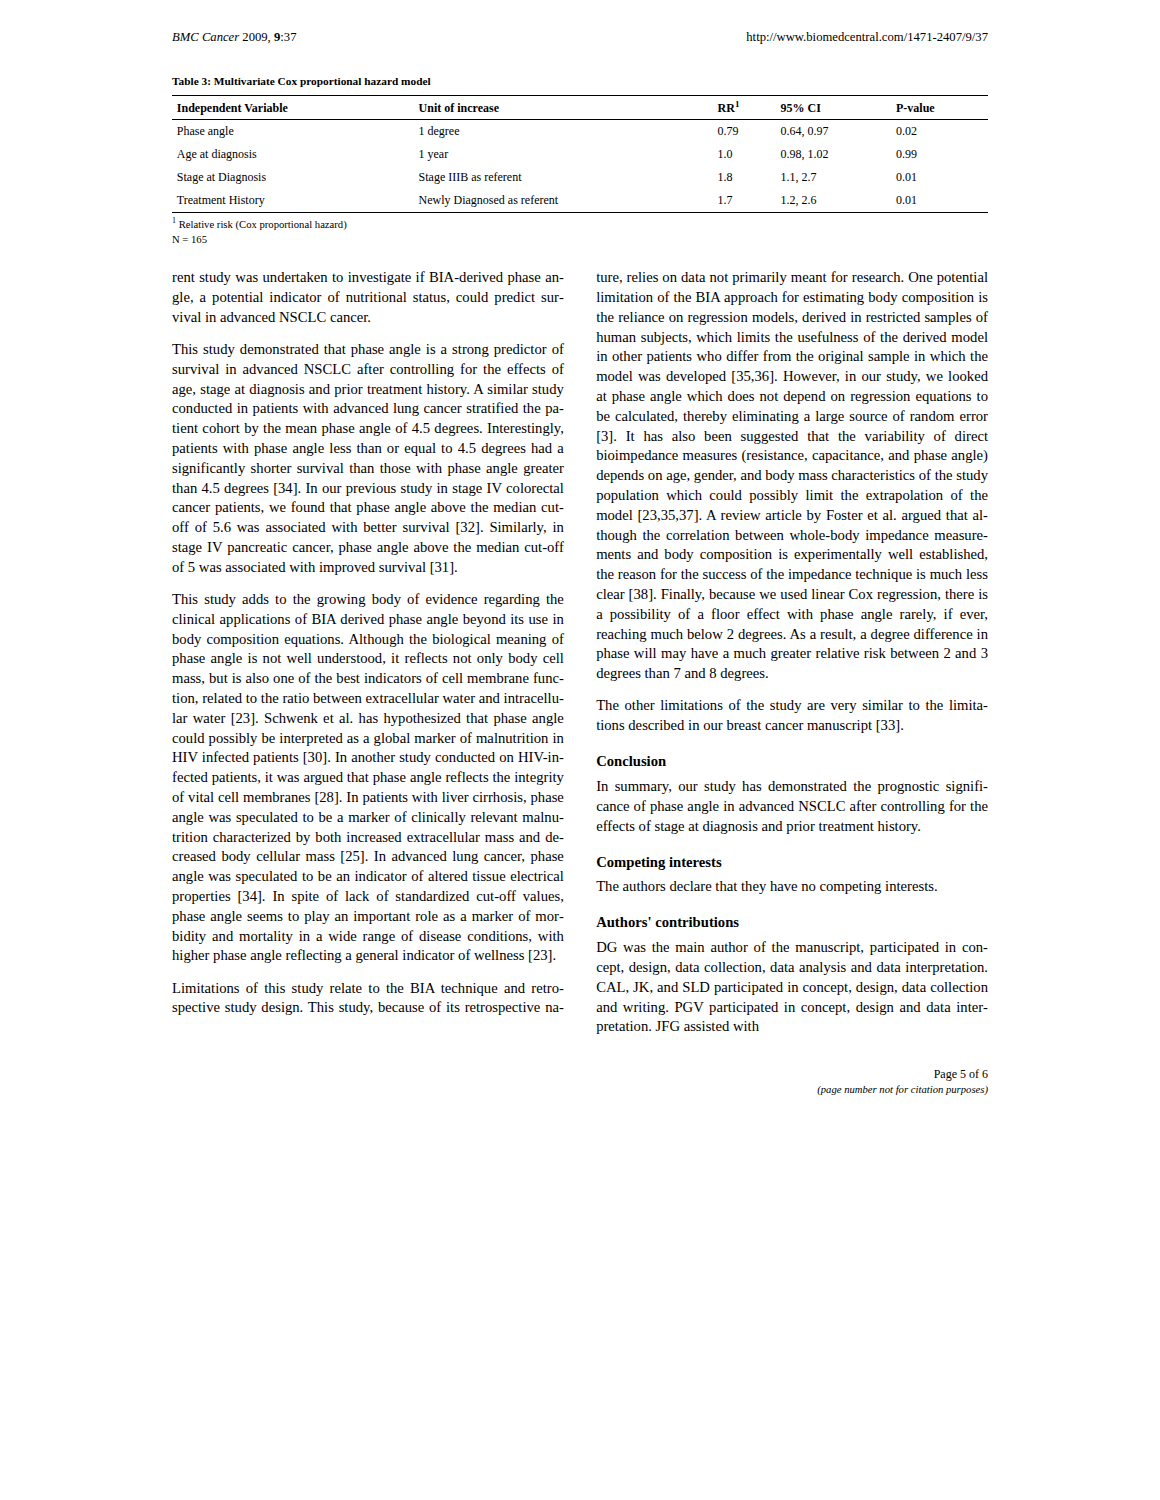BMC Cancer 2009, 9:37
http://www.biomedcentral.com/1471-2407/9/37
Table 3: Multivariate Cox proportional hazard model
| Independent Variable | Unit of increase | RR 1 | 95% CI | P-value |
| --- | --- | --- | --- | --- |
| Phase angle | 1 degree | 0.79 | 0.64, 0.97 | 0.02 |
| Age at diagnosis | 1 year | 1.0 | 0.98, 1.02 | 0.99 |
| Stage at Diagnosis | Stage IIIB as referent | 1.8 | 1.1, 2.7 | 0.01 |
| Treatment History | Newly Diagnosed as referent | 1.7 | 1.2, 2.6 | 0.01 |
1 Relative risk (Cox proportional hazard)
N = 165
rent study was undertaken to investigate if BIA-derived phase angle, a potential indicator of nutritional status, could predict survival in advanced NSCLC cancer.
This study demonstrated that phase angle is a strong predictor of survival in advanced NSCLC after controlling for the effects of age, stage at diagnosis and prior treatment history. A similar study conducted in patients with advanced lung cancer stratified the patient cohort by the mean phase angle of 4.5 degrees. Interestingly, patients with phase angle less than or equal to 4.5 degrees had a significantly shorter survival than those with phase angle greater than 4.5 degrees [34]. In our previous study in stage IV colorectal cancer patients, we found that phase angle above the median cut-off of 5.6 was associated with better survival [32]. Similarly, in stage IV pancreatic cancer, phase angle above the median cut-off of 5 was associated with improved survival [31].
This study adds to the growing body of evidence regarding the clinical applications of BIA derived phase angle beyond its use in body composition equations. Although the biological meaning of phase angle is not well understood, it reflects not only body cell mass, but is also one of the best indicators of cell membrane function, related to the ratio between extracellular water and intracellular water [23]. Schwenk et al. has hypothesized that phase angle could possibly be interpreted as a global marker of malnutrition in HIV infected patients [30]. In another study conducted on HIV-infected patients, it was argued that phase angle reflects the integrity of vital cell membranes [28]. In patients with liver cirrhosis, phase angle was speculated to be a marker of clinically relevant malnutrition characterized by both increased extracellular mass and decreased body cellular mass [25]. In advanced lung cancer, phase angle was speculated to be an indicator of altered tissue electrical properties [34]. In spite of lack of standardized cut-off values, phase angle seems to play an important role as a marker of morbidity and mortality in a wide range of disease conditions, with higher phase angle reflecting a general indicator of wellness [23].
Limitations of this study relate to the BIA technique and retrospective study design. This study, because of its retrospective nature, relies on data not primarily meant for research. One potential limitation of the BIA approach for estimating body composition is the reliance on regression models, derived in restricted samples of human subjects, which limits the usefulness of the derived model in other patients who differ from the original sample in which the model was developed [35,36]. However, in our study, we looked at phase angle which does not depend on regression equations to be calculated, thereby eliminating a large source of random error [3]. It has also been suggested that the variability of direct bioimpedance measures (resistance, capacitance, and phase angle) depends on age, gender, and body mass characteristics of the study population which could possibly limit the extrapolation of the model [23,35,37]. A review article by Foster et al. argued that although the correlation between whole-body impedance measurements and body composition is experimentally well established, the reason for the success of the impedance technique is much less clear [38]. Finally, because we used linear Cox regression, there is a possibility of a floor effect with phase angle rarely, if ever, reaching much below 2 degrees. As a result, a degree difference in phase will may have a much greater relative risk between 2 and 3 degrees than 7 and 8 degrees.
The other limitations of the study are very similar to the limitations described in our breast cancer manuscript [33].
Conclusion
In summary, our study has demonstrated the prognostic significance of phase angle in advanced NSCLC after controlling for the effects of stage at diagnosis and prior treatment history.
Competing interests
The authors declare that they have no competing interests.
Authors' contributions
DG was the main author of the manuscript, participated in concept, design, data collection, data analysis and data interpretation. CAL, JK, and SLD participated in concept, design, data collection and writing. PGV participated in concept, design and data interpretation. JFG assisted with
Page 5 of 6
(page number not for citation purposes)